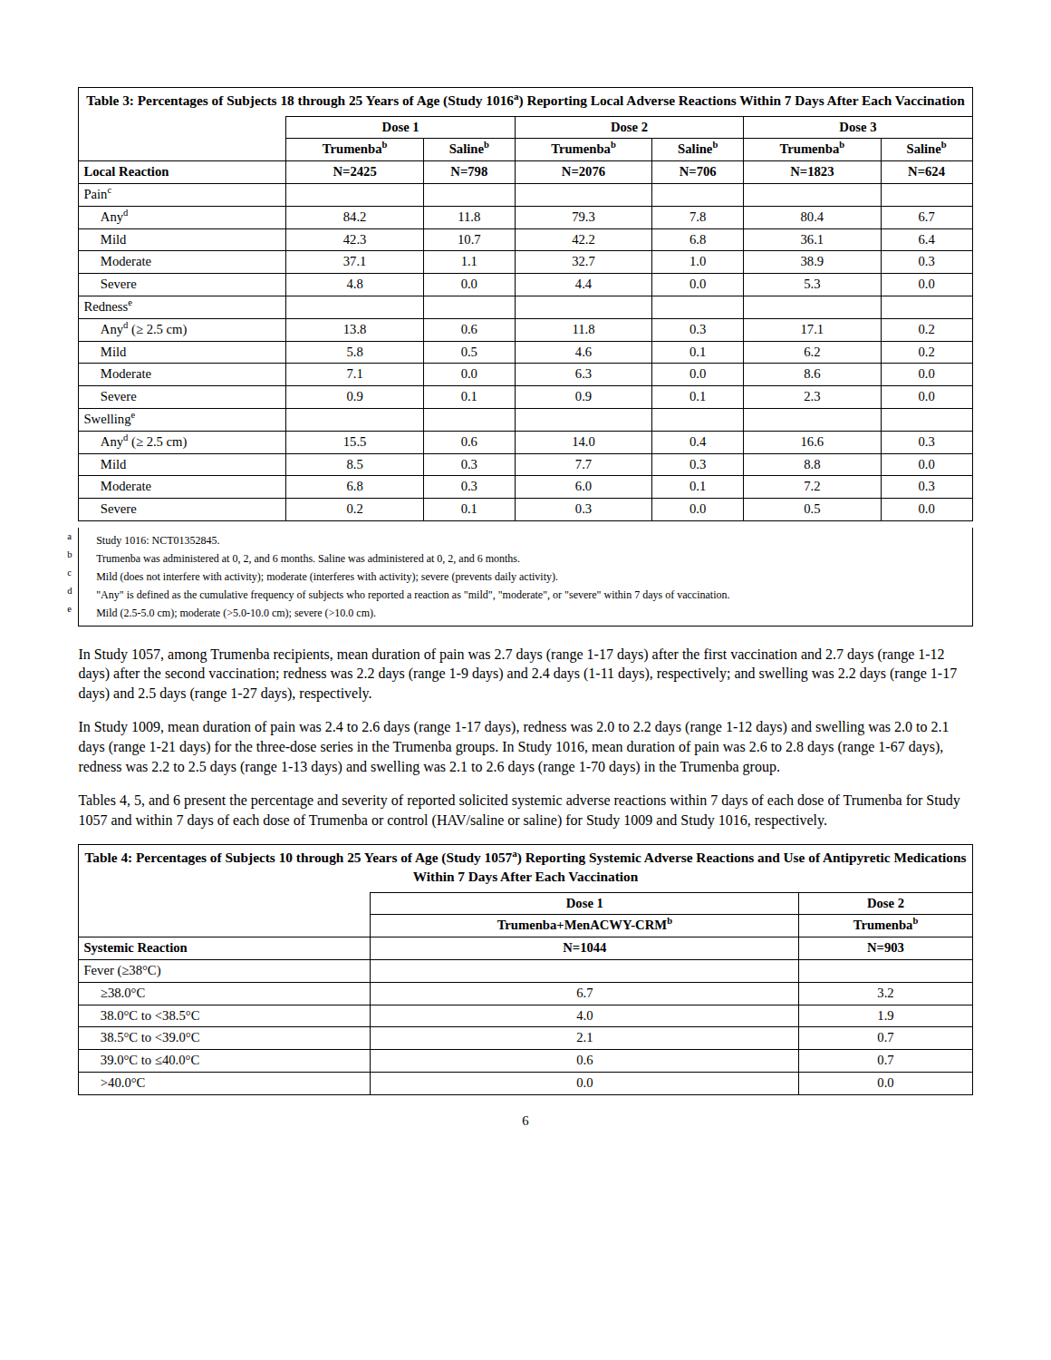Table 3: Percentages of Subjects 18 through 25 Years of Age (Study 1016 a ) Reporting Local Adverse Reactions Within 7 Days After Each Vaccination
| | Dose 1 | Dose 2 | Dose 3 |
| --- | --- | --- | --- |
| Trumenba b | Saline b | Trumenba b | Saline b | Trumenba b | Saline b |
| Local Reaction | N=2425 | N=798 | N=2076 | N=706 | N=1823 | N=624 |
| Pain c | | | | | | |
| Any d | 84.2 | 11.8 | 79.3 | 7.8 | 80.4 | 6.7 |
| Mild | 42.3 | 10.7 | 42.2 | 6.8 | 36.1 | 6.4 |
| Moderate | 37.1 | 1.1 | 32.7 | 1.0 | 38.9 | 0.3 |
| Severe | 4.8 | 0.0 | 4.4 | 0.0 | 5.3 | 0.0 |
| Redness e | | | | | | |
| Any d (≥ 2.5 cm) | 13.8 | 0.6 | 11.8 | 0.3 | 17.1 | 0.2 |
| Mild | 5.8 | 0.5 | 4.6 | 0.1 | 6.2 | 0.2 |
| Moderate | 7.1 | 0.0 | 6.3 | 0.0 | 8.6 | 0.0 |
| Severe | 0.9 | 0.1 | 0.9 | 0.1 | 2.3 | 0.0 |
| Swelling e | | | | | | |
| Any d (≥ 2.5 cm) | 15.5 | 0.6 | 14.0 | 0.4 | 16.6 | 0.3 |
| Mild | 8.5 | 0.3 | 7.7 | 0.3 | 8.8 | 0.0 |
| Moderate | 6.8 | 0.3 | 6.0 | 0.1 | 7.2 | 0.3 |
| Severe | 0.2 | 0.1 | 0.3 | 0.0 | 0.5 | 0.0 |
a Study 1016: NCT01352845.
b Trumenba was administered at 0, 2, and 6 months. Saline was administered at 0, 2, and 6 months.
c Mild (does not interfere with activity); moderate (interferes with activity); severe (prevents daily activity).
d"Any" is defined as the cumulative frequency of subjects who reported a reaction as "mild", "moderate", or "severe" within 7 days of vaccination.
e Mild (2.5-5.0 cm); moderate (>5.0-10.0 cm); severe (>10.0 cm).
In Study 1057, among Trumenba recipients, mean duration of pain was 2.7 days (range 1-17 days) after the first vaccination and 2.7 days (range 1-12 days) after the second vaccination; redness was 2.2 days (range 1-9 days) and 2.4 days (1-11 days), respectively; and swelling was 2.2 days (range 1-17 days) and 2.5 days (range 1-27 days), respectively.
In Study 1009, mean duration of pain was 2.4 to 2.6 days (range 1-17 days), redness was 2.0 to 2.2 days (range 1-12 days) and swelling was 2.0 to 2.1 days (range 1-21 days) for the three-dose series in the Trumenba groups. In Study 1016, mean duration of pain was 2.6 to 2.8 days (range 1-67 days), redness was 2.2 to 2.5 days (range 1-13 days) and swelling was 2.1 to 2.6 days (range 1-70 days) in the Trumenba group.
Tables 4, 5, and 6 present the percentage and severity of reported solicited systemic adverse reactions within 7 days of each dose of Trumenba for Study 1057 and within 7 days of each dose of Trumenba or control (HAV/saline or saline) for Study 1009 and Study 1016, respectively.
Table 4: Percentages of Subjects 10 through 25 Years of Age (Study 1057 a ) Reporting Systemic Adverse Reactions and Use of Antipyretic Medications Within 7 Days After Each Vaccination
| | Dose 1 | Dose 2 |
| --- | --- | --- |
| Trumenba+MenACWY-CRM b | Trumenba b |
| Systemic Reaction | N=1044 | N=903 |
| Fever (≥38°C) | | |
| ≥38.0°C | 6.7 | 3.2 |
| 38.0°C to <38.5°C | 4.0 | 1.9 |
| 38.5°C to <39.0°C | 2.1 | 0.7 |
| 39.0°C to ≤40.0°C | 0.6 | 0.7 |
| >40.0°C | 0.0 | 0.0 |
6